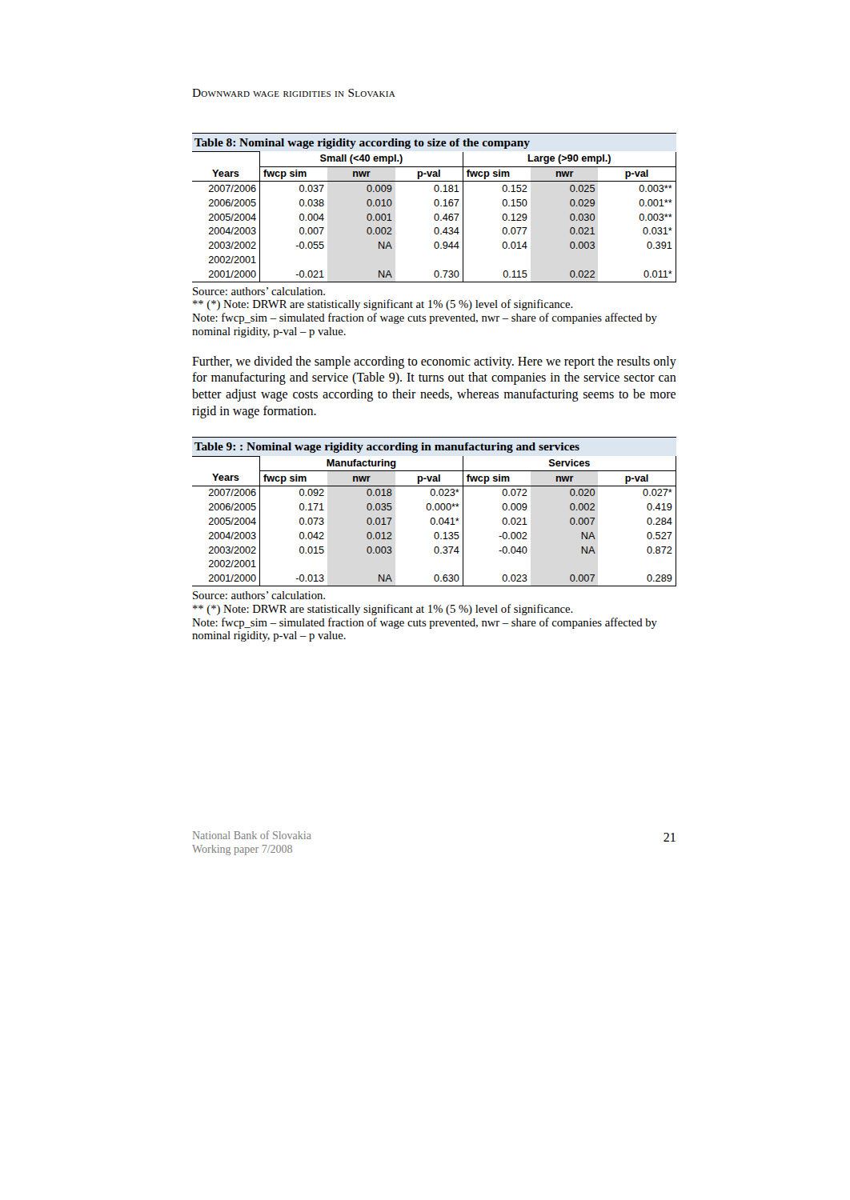Downward wage rigidities in Slovakia
Table 8: Nominal wage rigidity according to size of the company
| | Small (<40 empl.) | Large (>90 empl.) |
| --- | --- | --- |
| Years | fwcp sim | nwr | p-val | fwcp sim | nwr | p-val |
| 2007/2006 | 0.037 | 0.009 | 0.181 | 0.152 | 0.025 | 0.003** |
| 2006/2005 | 0.038 | 0.010 | 0.167 | 0.150 | 0.029 | 0.001** |
| 2005/2004 | 0.004 | 0.001 | 0.467 | 0.129 | 0.030 | 0.003** |
| 2004/2003 | 0.007 | 0.002 | 0.434 | 0.077 | 0.021 | 0.031* |
| 2003/2002 | -0.055 | NA | 0.944 | 0.014 | 0.003 | 0.391 |
| 2002/2001 | | | | | | |
| 2001/2000 | -0.021 | NA | 0.730 | 0.115 | 0.022 | 0.011* |
Source: authors’ calculation.
** (*) Note: DRWR are statistically significant at 1% (5 %) level of significance.
Note: fwcp_sim – simulated fraction of wage cuts prevented, nwr – share of companies affected by nominal rigidity, p-val – p value.
Further, we divided the sample according to economic activity. Here we report the results only for manufacturing and service (Table 9). It turns out that companies in the service sector can better adjust wage costs according to their needs, whereas manufacturing seems to be more rigid in wage formation.
Table 9: : Nominal wage rigidity according in manufacturing and services
| | Manufacturing | Services |
| --- | --- | --- |
| Years | fwcp sim | nwr | p-val | fwcp sim | nwr | p-val |
| 2007/2006 | 0.092 | 0.018 | 0.023* | 0.072 | 0.020 | 0.027* |
| 2006/2005 | 0.171 | 0.035 | 0.000** | 0.009 | 0.002 | 0.419 |
| 2005/2004 | 0.073 | 0.017 | 0.041* | 0.021 | 0.007 | 0.284 |
| 2004/2003 | 0.042 | 0.012 | 0.135 | -0.002 | NA | 0.527 |
| 2003/2002 | 0.015 | 0.003 | 0.374 | -0.040 | NA | 0.872 |
| 2002/2001 | | | | | | |
| 2001/2000 | -0.013 | NA | 0.630 | 0.023 | 0.007 | 0.289 |
Source: authors’ calculation.
** (*) Note: DRWR are statistically significant at 1% (5 %) level of significance.
Note: fwcp_sim – simulated fraction of wage cuts prevented, nwr – share of companies affected by nominal rigidity, p-val – p value.
21
National Bank of Slovakia
Working paper 7/2008